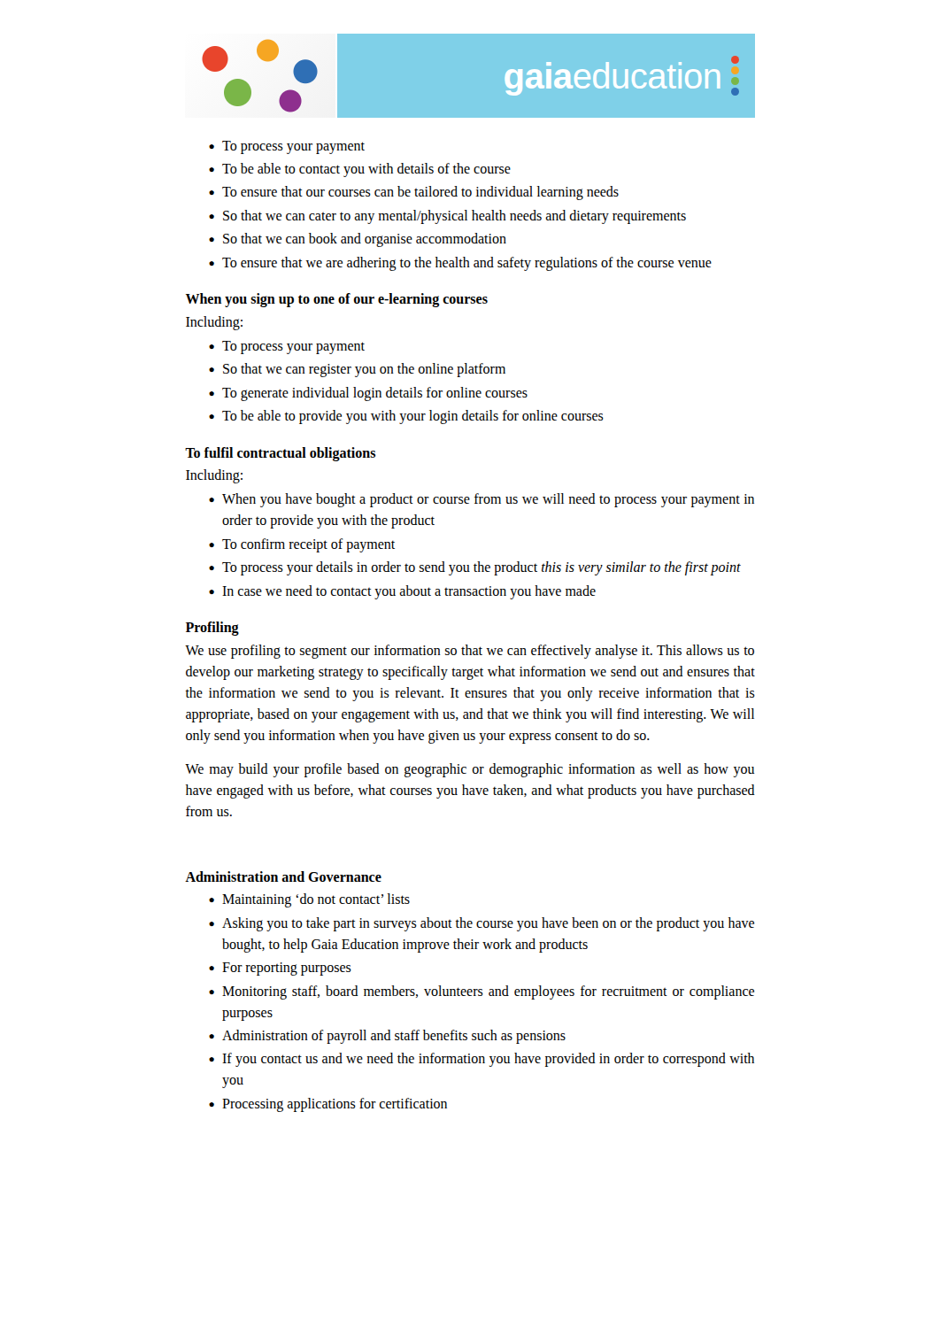gaiaeducation
To process your payment
To be able to contact you with details of the course
To ensure that our courses can be tailored to individual learning needs
So that we can cater to any mental/physical health needs and dietary requirements
So that we can book and organise accommodation
To ensure that we are adhering to the health and safety regulations of the course venue
When you sign up to one of our e-learning courses
Including:
To process your payment
So that we can register you on the online platform
To generate individual login details for online courses
To be able to provide you with your login details for online courses
To fulfil contractual obligations
Including:
When you have bought a product or course from us we will need to process your payment in order to provide you with the product
To confirm receipt of payment
To process your details in order to send you the product this is very similar to the first point
In case we need to contact you about a transaction you have made
Profiling
We use profiling to segment our information so that we can effectively analyse it. This allows us to develop our marketing strategy to specifically target what information we send out and ensures that the information we send to you is relevant. It ensures that you only receive information that is appropriate, based on your engagement with us, and that we think you will find interesting. We will only send you information when you have given us your express consent to do so.
We may build your profile based on geographic or demographic information as well as how you have engaged with us before, what courses you have taken, and what products you have purchased from us.
Administration and Governance
Maintaining ‘do not contact’ lists
Asking you to take part in surveys about the course you have been on or the product you have bought, to help Gaia Education improve their work and products
For reporting purposes
Monitoring staff, board members, volunteers and employees for recruitment or compliance purposes
Administration of payroll and staff benefits such as pensions
If you contact us and we need the information you have provided in order to correspond with you
Processing applications for certification